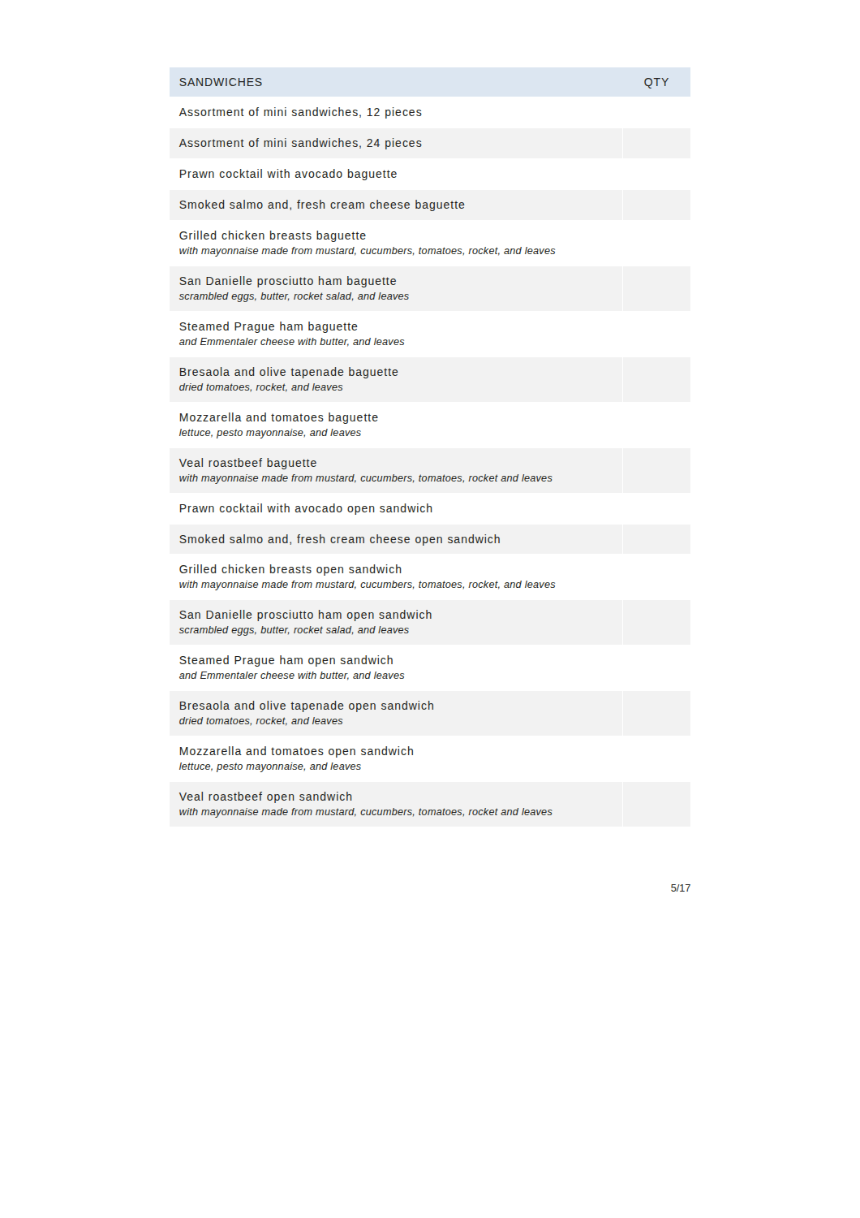| SANDWICHES | QTY |
| --- | --- |
| Assortment of mini sandwiches, 12 pieces | |
| Assortment of mini sandwiches, 24 pieces | |
| Prawn cocktail with avocado baguette | |
| Smoked salmo and, fresh cream cheese baguette | |
| Grilled chicken breasts baguette with mayonnaise made from mustard, cucumbers, tomatoes, rocket, and leaves | |
| San Danielle prosciutto ham baguette scrambled eggs, butter, rocket salad, and leaves | |
| Steamed Prague ham baguette and Emmentaler cheese with butter, and leaves | |
| Bresaola and olive tapenade baguette dried tomatoes, rocket, and leaves | |
| Mozzarella and tomatoes baguette lettuce, pesto mayonnaise, and leaves | |
| Veal roastbeef baguette with mayonnaise made from mustard, cucumbers, tomatoes, rocket and leaves | |
| Prawn cocktail with avocado open sandwich | |
| Smoked salmo and, fresh cream cheese open sandwich | |
| Grilled chicken breasts open sandwich with mayonnaise made from mustard, cucumbers, tomatoes, rocket, and leaves | |
| San Danielle prosciutto ham open sandwich scrambled eggs, butter, rocket salad, and leaves | |
| Steamed Prague ham open sandwich and Emmentaler cheese with butter, and leaves | |
| Bresaola and olive tapenade open sandwich dried tomatoes, rocket, and leaves | |
| Mozzarella and tomatoes open sandwich lettuce, pesto mayonnaise, and leaves | |
| Veal roastbeef open sandwich with mayonnaise made from mustard, cucumbers, tomatoes, rocket and leaves | |
5/17